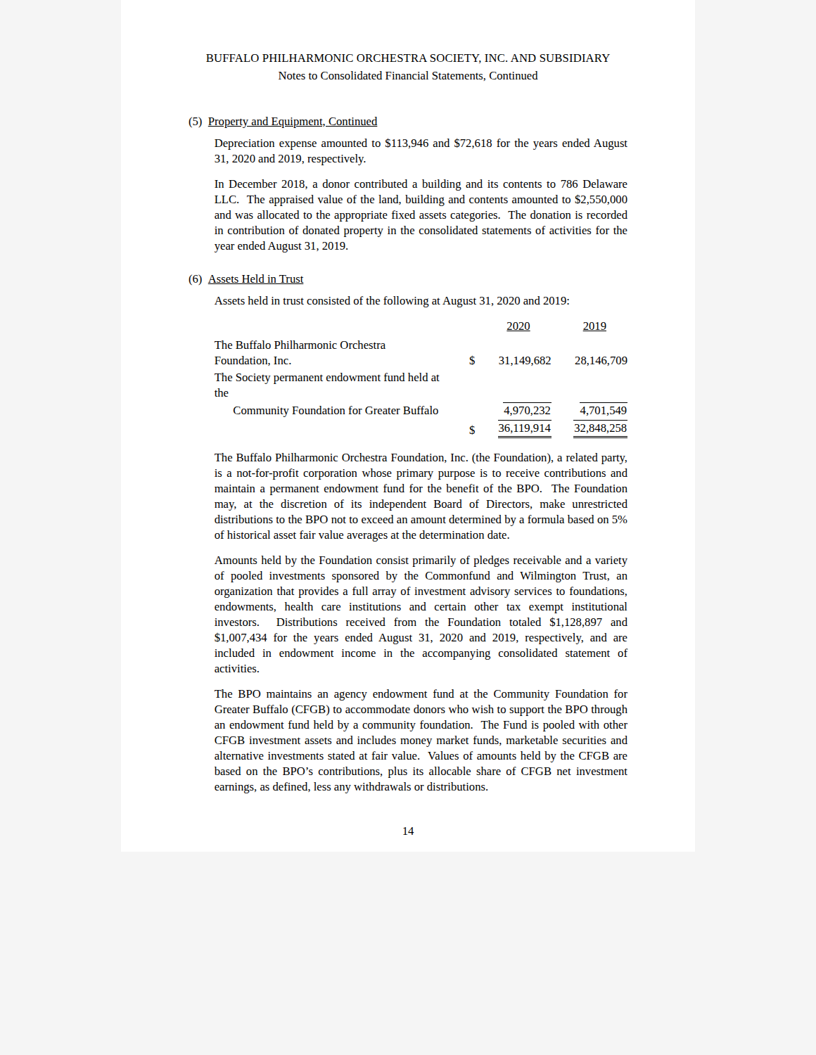BUFFALO PHILHARMONIC ORCHESTRA SOCIETY, INC. AND SUBSIDIARY
Notes to Consolidated Financial Statements, Continued
(5) Property and Equipment, Continued
Depreciation expense amounted to $113,946 and $72,618 for the years ended August 31, 2020 and 2019, respectively.
In December 2018, a donor contributed a building and its contents to 786 Delaware LLC. The appraised value of the land, building and contents amounted to $2,550,000 and was allocated to the appropriate fixed assets categories. The donation is recorded in contribution of donated property in the consolidated statements of activities for the year ended August 31, 2019.
(6) Assets Held in Trust
Assets held in trust consisted of the following at August 31, 2020 and 2019:
| | | 2020 | 2019 |
| The Buffalo Philharmonic Orchestra Foundation, Inc. | $ | 31,149,682 | 28,146,709 |
| The Society permanent endowment fund held at the | | | |
| Community Foundation for Greater Buffalo | | 4,970,232 | 4,701,549 |
| | $ | 36,119,914 | 32,848,258 |
The Buffalo Philharmonic Orchestra Foundation, Inc. (the Foundation), a related party, is a not-for-profit corporation whose primary purpose is to receive contributions and maintain a permanent endowment fund for the benefit of the BPO. The Foundation may, at the discretion of its independent Board of Directors, make unrestricted distributions to the BPO not to exceed an amount determined by a formula based on 5% of historical asset fair value averages at the determination date.
Amounts held by the Foundation consist primarily of pledges receivable and a variety of pooled investments sponsored by the Commonfund and Wilmington Trust, an organization that provides a full array of investment advisory services to foundations, endowments, health care institutions and certain other tax exempt institutional investors. Distributions received from the Foundation totaled $1,128,897 and $1,007,434 for the years ended August 31, 2020 and 2019, respectively, and are included in endowment income in the accompanying consolidated statement of activities.
The BPO maintains an agency endowment fund at the Community Foundation for Greater Buffalo (CFGB) to accommodate donors who wish to support the BPO through an endowment fund held by a community foundation. The Fund is pooled with other CFGB investment assets and includes money market funds, marketable securities and alternative investments stated at fair value. Values of amounts held by the CFGB are based on the BPO’s contributions, plus its allocable share of CFGB net investment earnings, as defined, less any withdrawals or distributions.
14